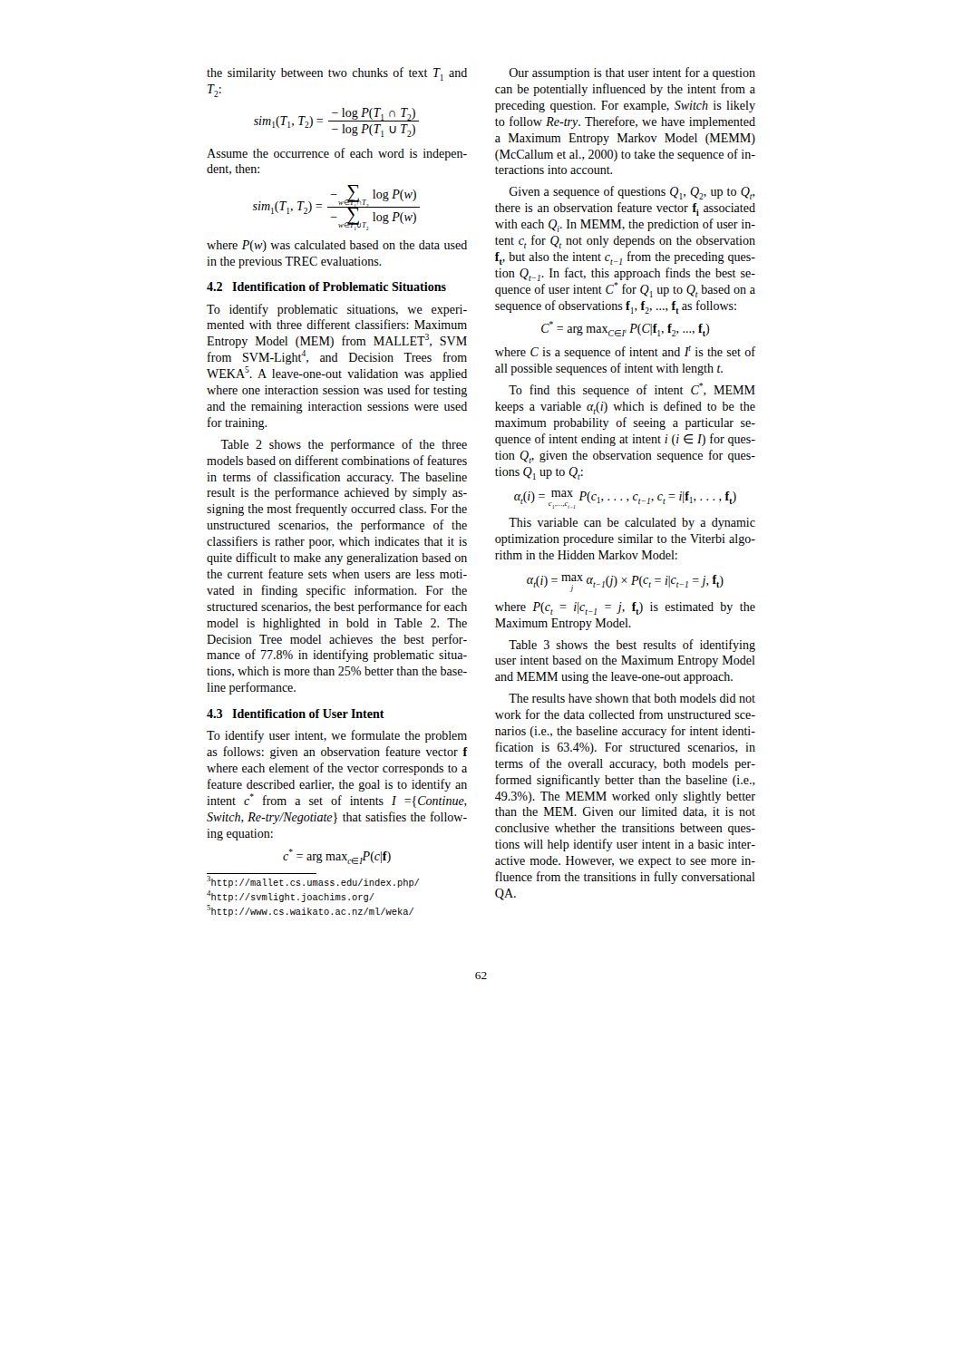the similarity between two chunks of text T1 and T2:
sim1(T1, T2) = − log P(T1 ∩ T2) − log P(T1 ∪ T2)
Assume the occurrence of each word is independent, then:
sim1(T1, T2) = −∑w∈T1∩T2 log P(w) −∑w∈T1∪T2 log P(w)
where P(w) was calculated based on the data used in the previous TREC evaluations.
4.2 Identification of Problematic Situations
To identify problematic situations, we experimented with three different classifiers: Maximum Entropy Model (MEM) from MALLET3, SVM from SVM-Light4, and Decision Trees from WEKA5. A leave-one-out validation was applied where one interaction session was used for testing and the remaining interaction sessions were used for training.
Table 2 shows the performance of the three models based on different combinations of features in terms of classification accuracy. The baseline result is the performance achieved by simply assigning the most frequently occurred class. For the unstructured scenarios, the performance of the classifiers is rather poor, which indicates that it is quite difficult to make any generalization based on the current feature sets when users are less motivated in finding specific information. For the structured scenarios, the best performance for each model is highlighted in bold in Table 2. The Decision Tree model achieves the best performance of 77.8% in identifying problematic situations, which is more than 25% better than the baseline performance.
4.3 Identification of User Intent
To identify user intent, we formulate the problem as follows: given an observation feature vector f where each element of the vector corresponds to a feature described earlier, the goal is to identify an intent c* from a set of intents I ={Continue, Switch, Re-try/Negotiate} that satisfies the following equation:
c* = arg maxc∈IP(c|f)
3http://mallet.cs.umass.edu/index.php/
4http://svmlight.joachims.org/
5http://www.cs.waikato.ac.nz/ml/weka/
Our assumption is that user intent for a question can be potentially influenced by the intent from a preceding question. For example, Switch is likely to follow Re-try. Therefore, we have implemented a Maximum Entropy Markov Model (MEMM) (McCallum et al., 2000) to take the sequence of interactions into account.
Given a sequence of questions Q1, Q2, up to Qt, there is an observation feature vector fi associated with each Qi. In MEMM, the prediction of user intent ct for Qt not only depends on the observation ft, but also the intent ct−1 from the preceding question Qt−1. In fact, this approach finds the best sequence of user intent C* for Q1 up to Qt based on a sequence of observations f1, f2, ..., ft as follows:
C* = arg maxC∈It P(C|f1, f2, ..., ft)
where C is a sequence of intent and It is the set of all possible sequences of intent with length t.
To find this sequence of intent C*, MEMM keeps a variable αt(i) which is defined to be the maximum probability of seeing a particular sequence of intent ending at intent i (i ∈ I) for question Qt, given the observation sequence for questions Q1 up to Qt:
αt(i) = max c1,...,ct−1 P(c1, . . . , ct−1, ct = i|f1, . . . , ft)
This variable can be calculated by a dynamic optimization procedure similar to the Viterbi algorithm in the Hidden Markov Model:
αt(i) = max j αt−1(j) × P(ct = i|ct−1 = j, ft)
where P(ct = i|ct−1 = j, ft) is estimated by the Maximum Entropy Model.
Table 3 shows the best results of identifying user intent based on the Maximum Entropy Model and MEMM using the leave-one-out approach.
The results have shown that both models did not work for the data collected from unstructured scenarios (i.e., the baseline accuracy for intent identification is 63.4%). For structured scenarios, in terms of the overall accuracy, both models performed significantly better than the baseline (i.e., 49.3%). The MEMM worked only slightly better than the MEM. Given our limited data, it is not conclusive whether the transitions between questions will help identify user intent in a basic interactive mode. However, we expect to see more influence from the transitions in fully conversational QA.
62